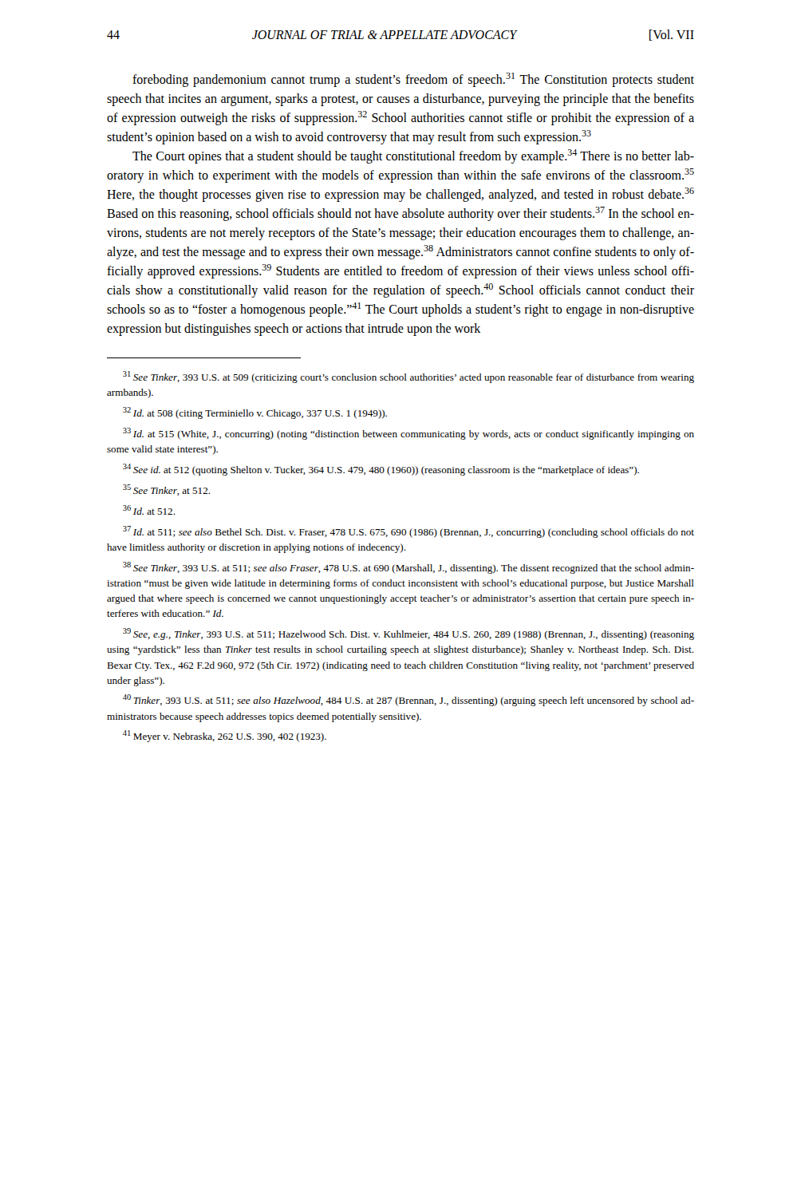44 JOURNAL OF TRIAL & APPELLATE ADVOCACY [Vol. VII
foreboding pandemonium cannot trump a student’s freedom of speech.31 The Constitution protects student speech that incites an argument, sparks a protest, or causes a disturbance, purveying the principle that the benefits of expression outweigh the risks of suppression.32 School authorities cannot stifle or prohibit the expression of a student’s opinion based on a wish to avoid controversy that may result from such expression.33
The Court opines that a student should be taught constitutional freedom by example.34 There is no better laboratory in which to experiment with the models of expression than within the safe environs of the classroom.35 Here, the thought processes given rise to expression may be challenged, analyzed, and tested in robust debate.36 Based on this reasoning, school officials should not have absolute authority over their students.37 In the school environs, students are not merely receptors of the State’s message; their education encourages them to challenge, analyze, and test the message and to express their own message.38 Administrators cannot confine students to only officially approved expressions.39 Students are entitled to freedom of expression of their views unless school officials show a constitutionally valid reason for the regulation of speech.40 School officials cannot conduct their schools so as to “foster a homogenous people.”41 The Court upholds a student’s right to engage in non-disruptive expression but distinguishes speech or actions that intrude upon the work
31 See Tinker, 393 U.S. at 509 (criticizing court’s conclusion school authorities’ acted upon reasonable fear of disturbance from wearing armbands).
32 Id. at 508 (citing Terminiello v. Chicago, 337 U.S. 1 (1949)).
33 Id. at 515 (White, J., concurring) (noting “distinction between communicating by words, acts or conduct significantly impinging on some valid state interest”).
34 See id. at 512 (quoting Shelton v. Tucker, 364 U.S. 479, 480 (1960)) (reasoning classroom is the “marketplace of ideas”).
35 See Tinker, at 512.
36 Id. at 512.
37 Id. at 511; see also Bethel Sch. Dist. v. Fraser, 478 U.S. 675, 690 (1986) (Brennan, J., concurring) (concluding school officials do not have limitless authority or discretion in applying notions of indecency).
38 See Tinker, 393 U.S. at 511; see also Fraser, 478 U.S. at 690 (Marshall, J., dissenting). The dissent recognized that the school administration “must be given wide latitude in determining forms of conduct inconsistent with school’s educational purpose, but Justice Marshall argued that where speech is concerned we cannot unquestioningly accept teacher’s or administrator’s assertion that certain pure speech interferes with education.” Id.
39 See, e.g., Tinker, 393 U.S. at 511; Hazelwood Sch. Dist. v. Kuhlmeier, 484 U.S. 260, 289 (1988) (Brennan, J., dissenting) (reasoning using “yardstick” less than Tinker test results in school curtailing speech at slightest disturbance); Shanley v. Northeast Indep. Sch. Dist. Bexar Cty. Tex., 462 F.2d 960, 972 (5th Cir. 1972) (indicating need to teach children Constitution “living reality, not ‘parchment’ preserved under glass”).
40 Tinker, 393 U.S. at 511; see also Hazelwood, 484 U.S. at 287 (Brennan, J., dissenting) (arguing speech left uncensored by school administrators because speech addresses topics deemed potentially sensitive).
41 Meyer v. Nebraska, 262 U.S. 390, 402 (1923).